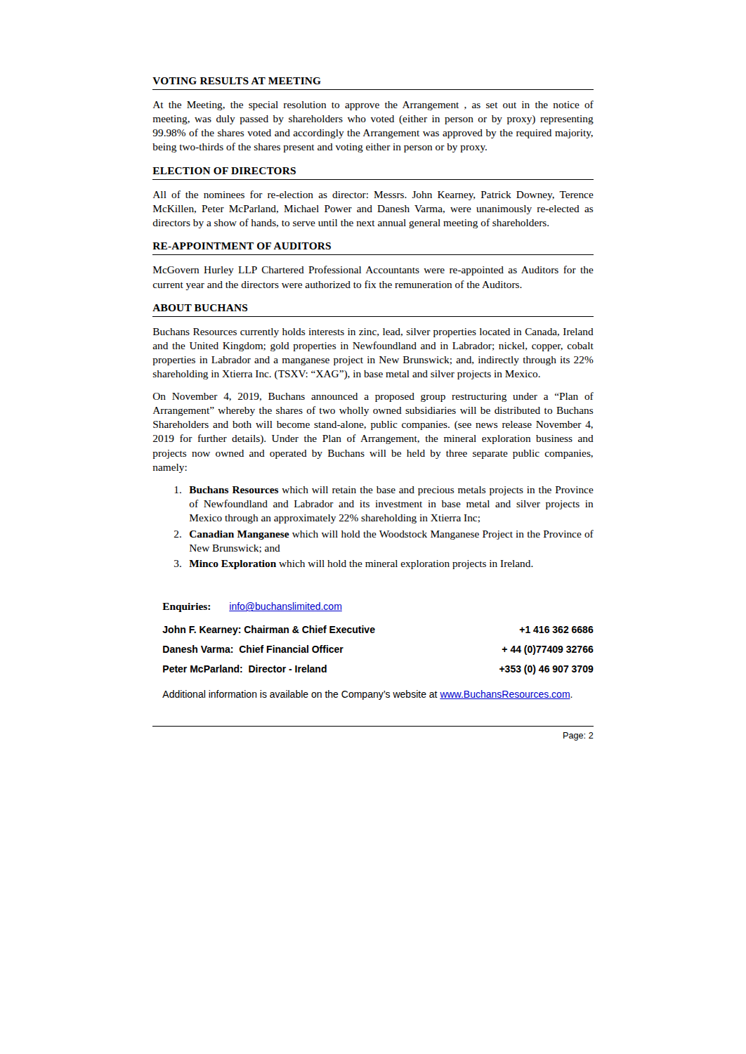VOTING RESULTS AT MEETING
At the Meeting, the special resolution to approve the Arrangement , as set out in the notice of meeting, was duly passed by shareholders who voted (either in person or by proxy) representing 99.98% of the shares voted and accordingly the Arrangement was approved by the required majority, being two-thirds of the shares present and voting either in person or by proxy.
ELECTION OF DIRECTORS
All of the nominees for re-election as director: Messrs. John Kearney, Patrick Downey, Terence McKillen, Peter McParland, Michael Power and Danesh Varma, were unanimously re-elected as directors by a show of hands, to serve until the next annual general meeting of shareholders.
RE-APPOINTMENT OF AUDITORS
McGovern Hurley LLP Chartered Professional Accountants were re-appointed as Auditors for the current year and the directors were authorized to fix the remuneration of the Auditors.
ABOUT BUCHANS
Buchans Resources currently holds interests in zinc, lead, silver properties located in Canada, Ireland and the United Kingdom; gold properties in Newfoundland and in Labrador; nickel, copper, cobalt properties in Labrador and a manganese project in New Brunswick; and, indirectly through its 22% shareholding in Xtierra Inc. (TSXV: “XAG”), in base metal and silver projects in Mexico.
On November 4, 2019, Buchans announced a proposed group restructuring under a “Plan of Arrangement” whereby the shares of two wholly owned subsidiaries will be distributed to Buchans Shareholders and both will become stand-alone, public companies. (see news release November 4, 2019 for further details). Under the Plan of Arrangement, the mineral exploration business and projects now owned and operated by Buchans will be held by three separate public companies, namely:
1. Buchans Resources which will retain the base and precious metals projects in the Province of Newfoundland and Labrador and its investment in base metal and silver projects in Mexico through an approximately 22% shareholding in Xtierra Inc;
2. Canadian Manganese which will hold the Woodstock Manganese Project in the Province of New Brunswick; and
3. Minco Exploration which will hold the mineral exploration projects in Ireland.
Enquiries:info@buchanslimited.com
| John F. Kearney: Chairman & Chief Executive | +1 416 362 6686 |
| Danesh Varma: Chief Financial Officer | + 44 (0)77409 32766 |
| Peter McParland: Director - Ireland | +353 (0) 46 907 3709 |
Additional information is available on the Company’s website at www.BuchansResources.com.
Page: 2